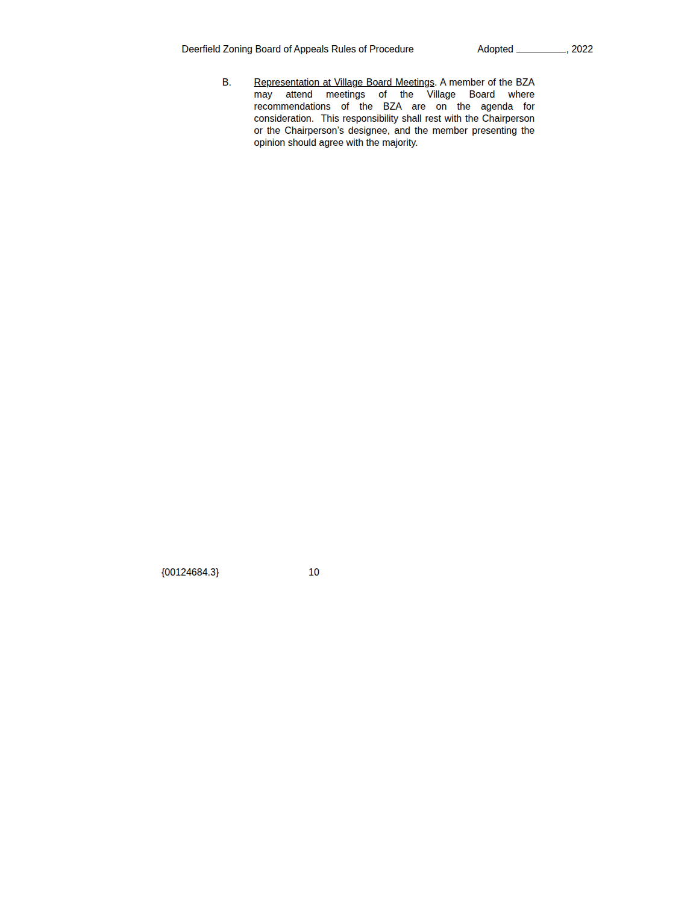Deerfield Zoning Board of Appeals Rules of Procedure Adopted , 2022
B.
Representation at Village Board Meetings. A member of the BZA may attend meetings of the Village Board where recommendations of the BZA are on the agenda for consideration. This responsibility shall rest with the Chairperson or the Chairperson’s designee, and the member presenting the opinion should agree with the majority.
{00124684.3} 10